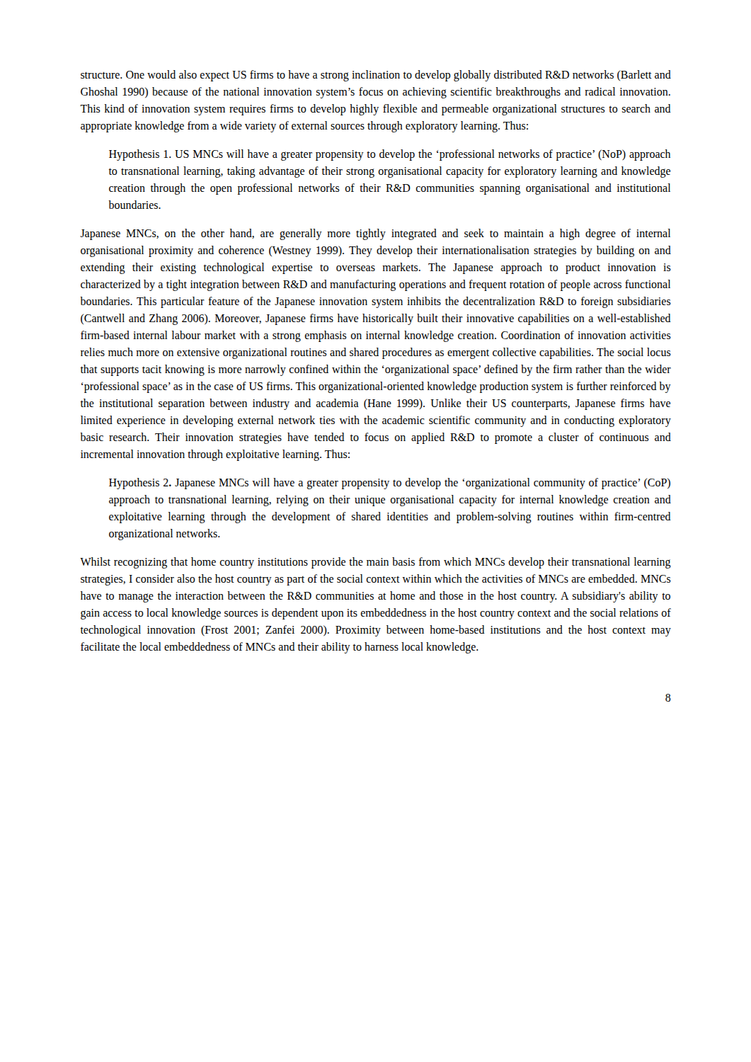structure. One would also expect US firms to have a strong inclination to develop globally distributed R&D networks (Barlett and Ghoshal 1990) because of the national innovation system’s focus on achieving scientific breakthroughs and radical innovation. This kind of innovation system requires firms to develop highly flexible and permeable organizational structures to search and appropriate knowledge from a wide variety of external sources through exploratory learning. Thus:
Hypothesis 1. US MNCs will have a greater propensity to develop the ‘professional networks of practice’ (NoP) approach to transnational learning, taking advantage of their strong organisational capacity for exploratory learning and knowledge creation through the open professional networks of their R&D communities spanning organisational and institutional boundaries.
Japanese MNCs, on the other hand, are generally more tightly integrated and seek to maintain a high degree of internal organisational proximity and coherence (Westney 1999). They develop their internationalisation strategies by building on and extending their existing technological expertise to overseas markets. The Japanese approach to product innovation is characterized by a tight integration between R&D and manufacturing operations and frequent rotation of people across functional boundaries. This particular feature of the Japanese innovation system inhibits the decentralization R&D to foreign subsidiaries (Cantwell and Zhang 2006). Moreover, Japanese firms have historically built their innovative capabilities on a well-established firm-based internal labour market with a strong emphasis on internal knowledge creation. Coordination of innovation activities relies much more on extensive organizational routines and shared procedures as emergent collective capabilities. The social locus that supports tacit knowing is more narrowly confined within the ‘organizational space’ defined by the firm rather than the wider ‘professional space’ as in the case of US firms. This organizational-oriented knowledge production system is further reinforced by the institutional separation between industry and academia (Hane 1999). Unlike their US counterparts, Japanese firms have limited experience in developing external network ties with the academic scientific community and in conducting exploratory basic research. Their innovation strategies have tended to focus on applied R&D to promote a cluster of continuous and incremental innovation through exploitative learning. Thus:
Hypothesis 2. Japanese MNCs will have a greater propensity to develop the ‘organizational community of practice’ (CoP) approach to transnational learning, relying on their unique organisational capacity for internal knowledge creation and exploitative learning through the development of shared identities and problem-solving routines within firm-centred organizational networks.
Whilst recognizing that home country institutions provide the main basis from which MNCs develop their transnational learning strategies, I consider also the host country as part of the social context within which the activities of MNCs are embedded. MNCs have to manage the interaction between the R&D communities at home and those in the host country. A subsidiary's ability to gain access to local knowledge sources is dependent upon its embeddedness in the host country context and the social relations of technological innovation (Frost 2001; Zanfei 2000). Proximity between home-based institutions and the host context may facilitate the local embeddedness of MNCs and their ability to harness local knowledge.
8